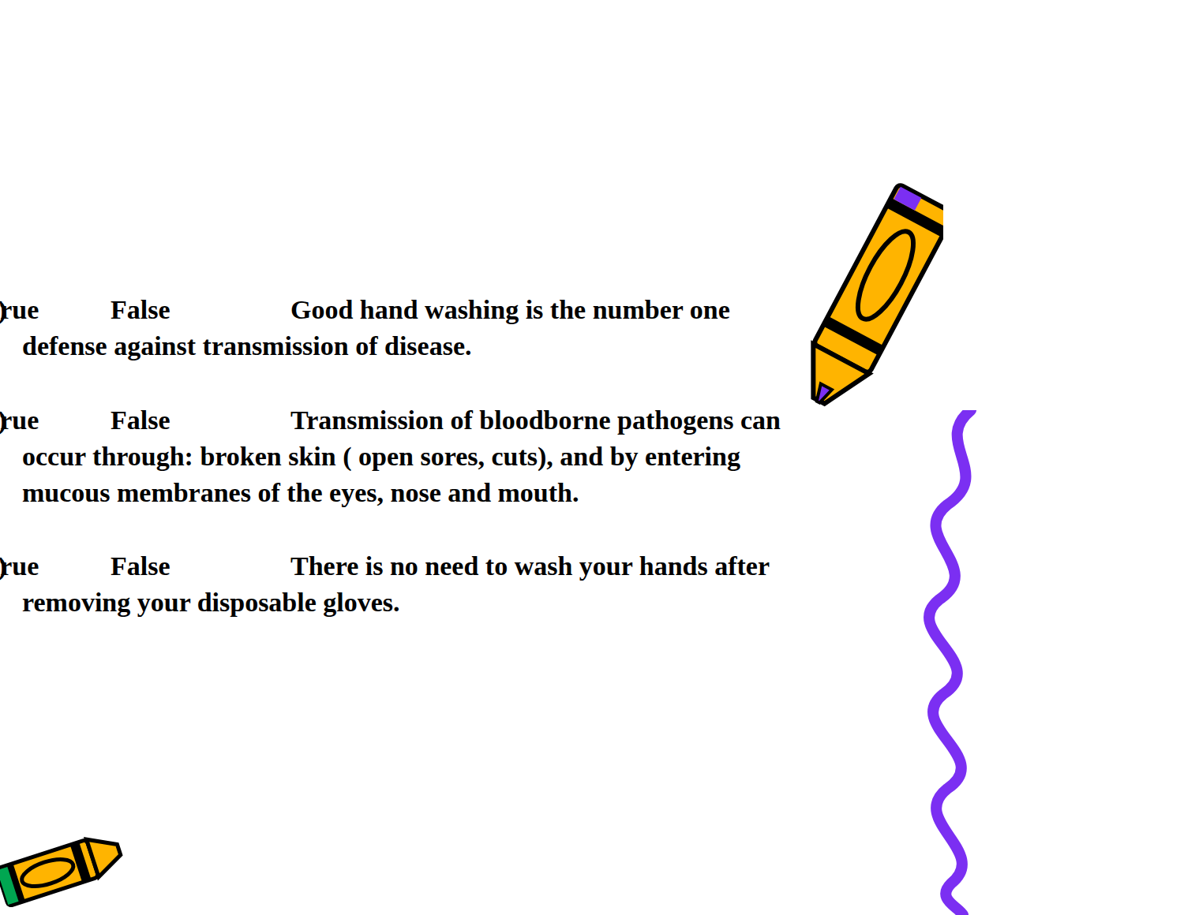4) True False Good hand washing is the number one defense against transmission of disease.
5) True False Transmission of bloodborne pathogens can occur through: broken skin ( open sores, cuts), and by entering mucous membranes of the eyes, nose and mouth.
6) True False There is no need to wash your hands after removing your disposable gloves.